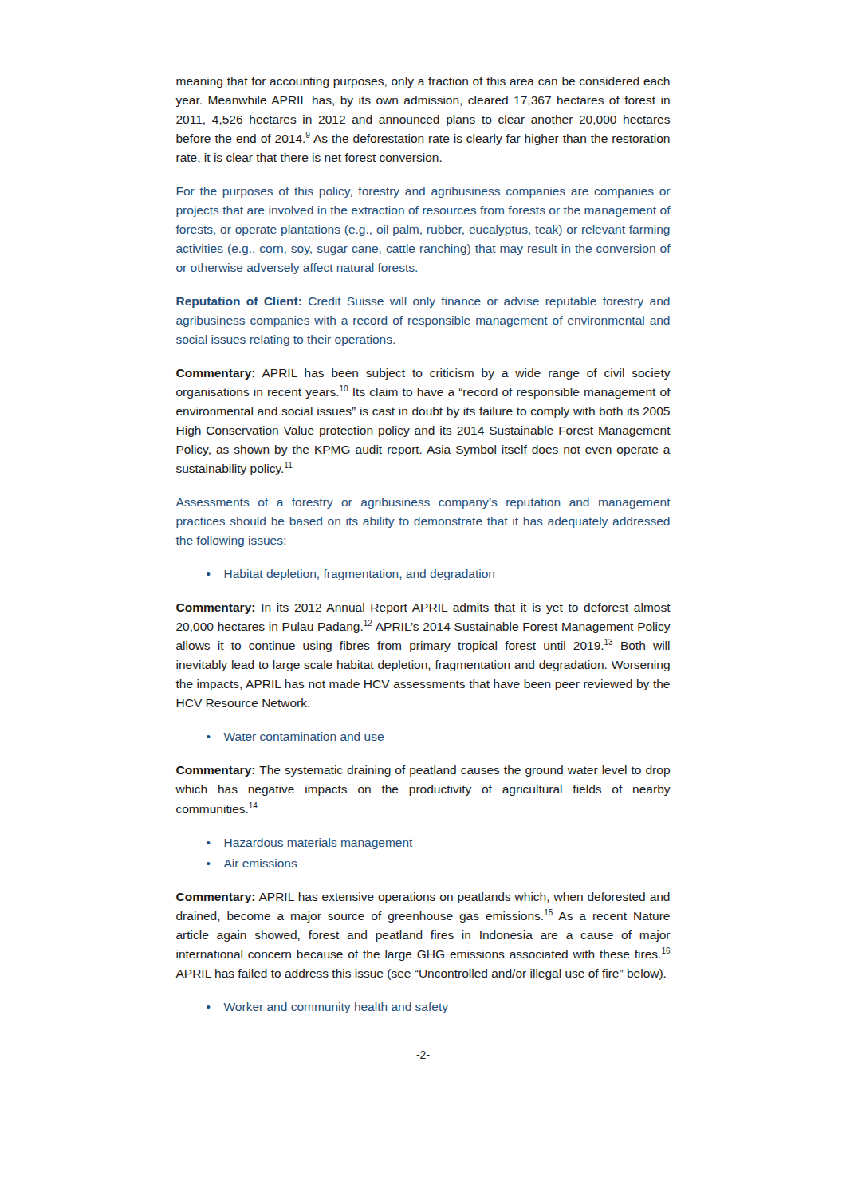meaning that for accounting purposes, only a fraction of this area can be considered each year. Meanwhile APRIL has, by its own admission, cleared 17,367 hectares of forest in 2011, 4,526 hectares in 2012 and announced plans to clear another 20,000 hectares before the end of 2014.9 As the deforestation rate is clearly far higher than the restoration rate, it is clear that there is net forest conversion.
For the purposes of this policy, forestry and agribusiness companies are companies or projects that are involved in the extraction of resources from forests or the management of forests, or operate plantations (e.g., oil palm, rubber, eucalyptus, teak) or relevant farming activities (e.g., corn, soy, sugar cane, cattle ranching) that may result in the conversion of or otherwise adversely affect natural forests.
Reputation of Client: Credit Suisse will only finance or advise reputable forestry and agribusiness companies with a record of responsible management of environmental and social issues relating to their operations.
Commentary: APRIL has been subject to criticism by a wide range of civil society organisations in recent years.10 Its claim to have a “record of responsible management of environmental and social issues” is cast in doubt by its failure to comply with both its 2005 High Conservation Value protection policy and its 2014 Sustainable Forest Management Policy, as shown by the KPMG audit report. Asia Symbol itself does not even operate a sustainability policy.11
Assessments of a forestry or agribusiness company’s reputation and management practices should be based on its ability to demonstrate that it has adequately addressed the following issues:
Habitat depletion, fragmentation, and degradation
Commentary: In its 2012 Annual Report APRIL admits that it is yet to deforest almost 20,000 hectares in Pulau Padang.12 APRIL’s 2014 Sustainable Forest Management Policy allows it to continue using fibres from primary tropical forest until 2019.13 Both will inevitably lead to large scale habitat depletion, fragmentation and degradation. Worsening the impacts, APRIL has not made HCV assessments that have been peer reviewed by the HCV Resource Network.
Water contamination and use
Commentary: The systematic draining of peatland causes the ground water level to drop which has negative impacts on the productivity of agricultural fields of nearby communities.14
Hazardous materials management
Air emissions
Commentary: APRIL has extensive operations on peatlands which, when deforested and drained, become a major source of greenhouse gas emissions.15 As a recent Nature article again showed, forest and peatland fires in Indonesia are a cause of major international concern because of the large GHG emissions associated with these fires.16 APRIL has failed to address this issue (see “Uncontrolled and/or illegal use of fire” below).
Worker and community health and safety
-2-